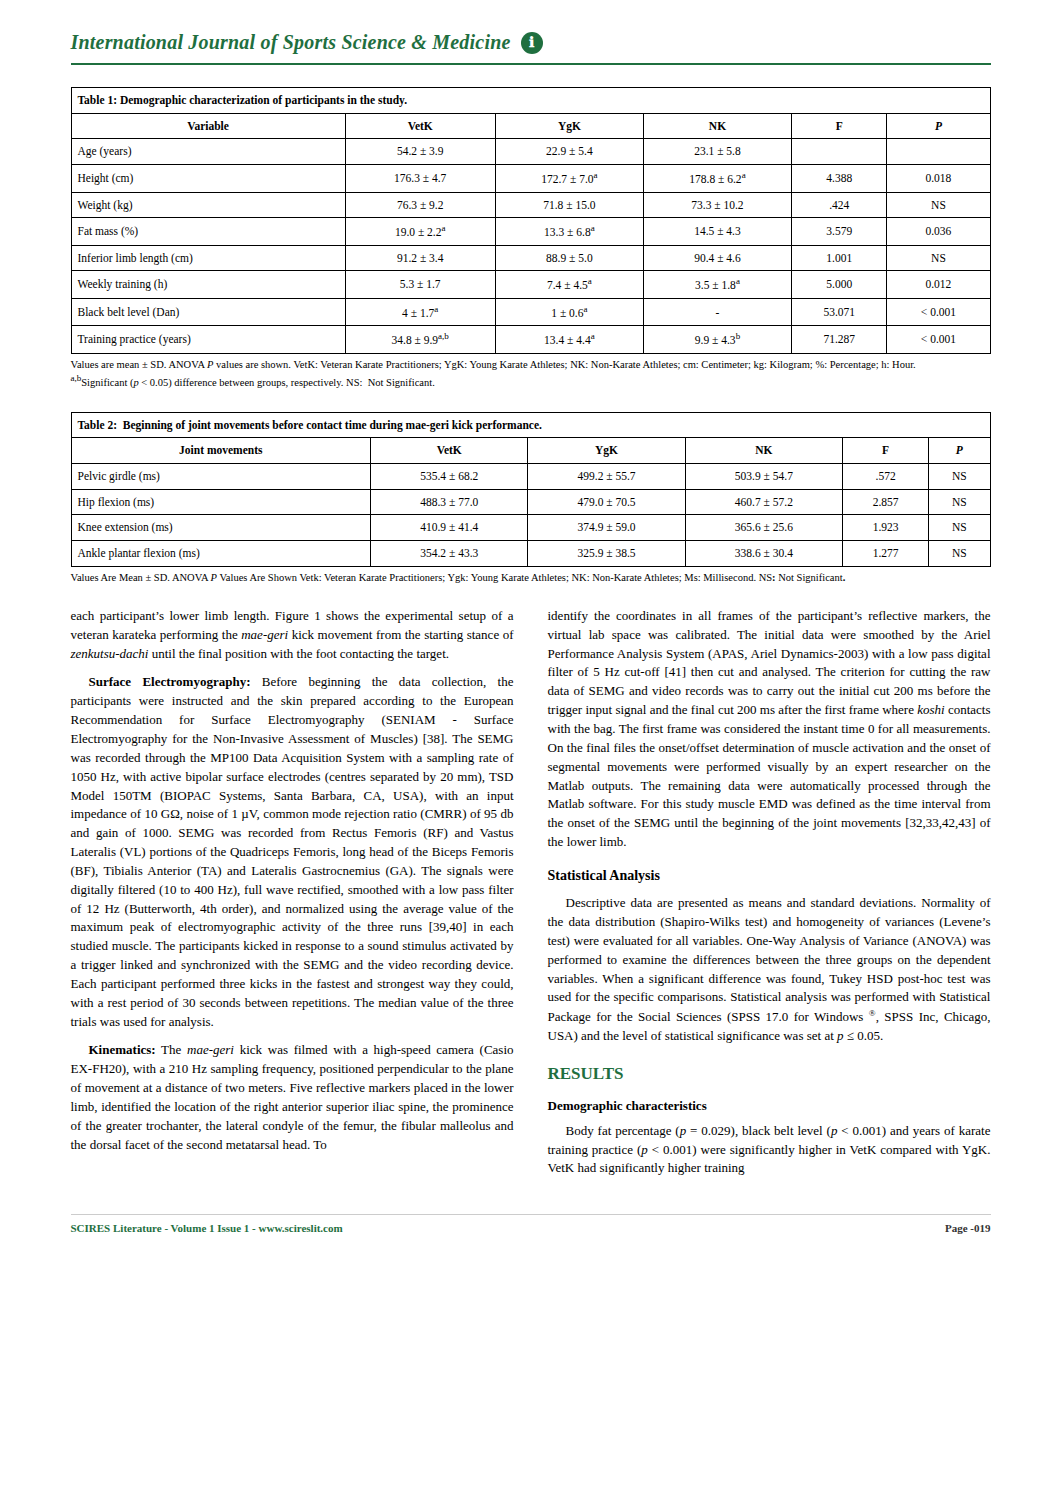International Journal of Sports Science & Medicine
ℹ
Table 1: Demographic characterization of participants in the study.
| Variable | VetK | YgK | NK | F | P |
| --- | --- | --- | --- | --- | --- |
| Age (years) | 54.2 ± 3.9 | 22.9 ± 5.4 | 23.1 ± 5.8 | | |
| Height (cm) | 176.3 ± 4.7 | 172.7 ± 7.0 a | 178.8 ± 6.2 a | 4.388 | 0.018 |
| Weight (kg) | 76.3 ± 9.2 | 71.8 ± 15.0 | 73.3 ± 10.2 | .424 | NS |
| Fat mass (%) | 19.0 ± 2.2 a | 13.3 ± 6.8 a | 14.5 ± 4.3 | 3.579 | 0.036 |
| Inferior limb length (cm) | 91.2 ± 3.4 | 88.9 ± 5.0 | 90.4 ± 4.6 | 1.001 | NS |
| Weekly training (h) | 5.3 ± 1.7 | 7.4 ± 4.5 a | 3.5 ± 1.8 a | 5.000 | 0.012 |
| Black belt level (Dan) | 4 ± 1.7 a | 1 ± 0.6 a | - | 53.071 | < 0.001 |
| Training practice (years) | 34.8 ± 9.9 a,b | 13.4 ± 4.4 a | 9.9 ± 4.3 b | 71.287 | < 0.001 |
Values are mean ± SD. ANOVA P values are shown. VetK: Veteran Karate Practitioners; YgK: Young Karate Athletes; NK: Non-Karate Athletes; cm: Centimeter; kg: Kilogram; %: Percentage; h: Hour.
a,bSignificant (p < 0.05) difference between groups, respectively. NS: Not Significant.
Table 2: Beginning of joint movements before contact time during mae-geri kick performance.
| Joint movements | VetK | YgK | NK | F | P |
| --- | --- | --- | --- | --- | --- |
| Pelvic girdle (ms) | 535.4 ± 68.2 | 499.2 ± 55.7 | 503.9 ± 54.7 | .572 | NS |
| Hip flexion (ms) | 488.3 ± 77.0 | 479.0 ± 70.5 | 460.7 ± 57.2 | 2.857 | NS |
| Knee extension (ms) | 410.9 ± 41.4 | 374.9 ± 59.0 | 365.6 ± 25.6 | 1.923 | NS |
| Ankle plantar flexion (ms) | 354.2 ± 43.3 | 325.9 ± 38.5 | 338.6 ± 30.4 | 1.277 | NS |
Values Are Mean ± SD. ANOVA P Values Are Shown Vetk: Veteran Karate Practitioners; Ygk: Young Karate Athletes; NK: Non-Karate Athletes; Ms: Millisecond. NS: Not Significant.
each participant’s lower limb length. Figure 1 shows the experimental setup of a veteran karateka performing the mae-geri kick movement from the starting stance of zenkutsu-dachi until the final position with the foot contacting the target.
Surface Electromyography: Before beginning the data collection, the participants were instructed and the skin prepared according to the European Recommendation for Surface Electromyography (SENIAM - Surface Electromyography for the Non-Invasive Assessment of Muscles) [38]. The SEMG was recorded through the MP100 Data Acquisition System with a sampling rate of 1050 Hz, with active bipolar surface electrodes (centres separated by 20 mm), TSD Model 150TM (BIOPAC Systems, Santa Barbara, CA, USA), with an input impedance of 10 GΩ, noise of 1 µV, common mode rejection ratio (CMRR) of 95 db and gain of 1000. SEMG was recorded from Rectus Femoris (RF) and Vastus Lateralis (VL) portions of the Quadriceps Femoris, long head of the Biceps Femoris (BF), Tibialis Anterior (TA) and Lateralis Gastrocnemius (GA). The signals were digitally filtered (10 to 400 Hz), full wave rectified, smoothed with a low pass filter of 12 Hz (Butterworth, 4th order), and normalized using the average value of the maximum peak of electromyographic activity of the three runs [39,40] in each studied muscle. The participants kicked in response to a sound stimulus activated by a trigger linked and synchronized with the SEMG and the video recording device. Each participant performed three kicks in the fastest and strongest way they could, with a rest period of 30 seconds between repetitions. The median value of the three trials was used for analysis.
Kinematics: The mae-geri kick was filmed with a high-speed camera (Casio EX-FH20), with a 210 Hz sampling frequency, positioned perpendicular to the plane of movement at a distance of two meters. Five reflective markers placed in the lower limb, identified the location of the right anterior superior iliac spine, the prominence of the greater trochanter, the lateral condyle of the femur, the fibular malleolus and the dorsal facet of the second metatarsal head. To
identify the coordinates in all frames of the participant’s reflective markers, the virtual lab space was calibrated. The initial data were smoothed by the Ariel Performance Analysis System (APAS, Ariel Dynamics-2003) with a low pass digital filter of 5 Hz cut-off [41] then cut and analysed. The criterion for cutting the raw data of SEMG and video records was to carry out the initial cut 200 ms before the trigger input signal and the final cut 200 ms after the first frame where koshi contacts with the bag. The first frame was considered the instant time 0 for all measurements. On the final files the onset/offset determination of muscle activation and the onset of segmental movements were performed visually by an expert researcher on the Matlab outputs. The remaining data were automatically processed through the Matlab software. For this study muscle EMD was defined as the time interval from the onset of the SEMG until the beginning of the joint movements [32,33,42,43] of the lower limb.
Statistical Analysis
Descriptive data are presented as means and standard deviations. Normality of the data distribution (Shapiro-Wilks test) and homogeneity of variances (Levene’s test) were evaluated for all variables. One-Way Analysis of Variance (ANOVA) was performed to examine the differences between the three groups on the dependent variables. When a significant difference was found, Tukey HSD post-hoc test was used for the specific comparisons. Statistical analysis was performed with Statistical Package for the Social Sciences (SPSS 17.0 for Windows ®, SPSS Inc, Chicago, USA) and the level of statistical significance was set at p ≤ 0.05.
RESULTS
Demographic characteristics
Body fat percentage (p = 0.029), black belt level (p < 0.001) and years of karate training practice (p < 0.001) were significantly higher in VetK compared with YgK. VetK had significantly higher training
SCIRES Literature - Volume 1 Issue 1 - www.scireslit.com
Page -019